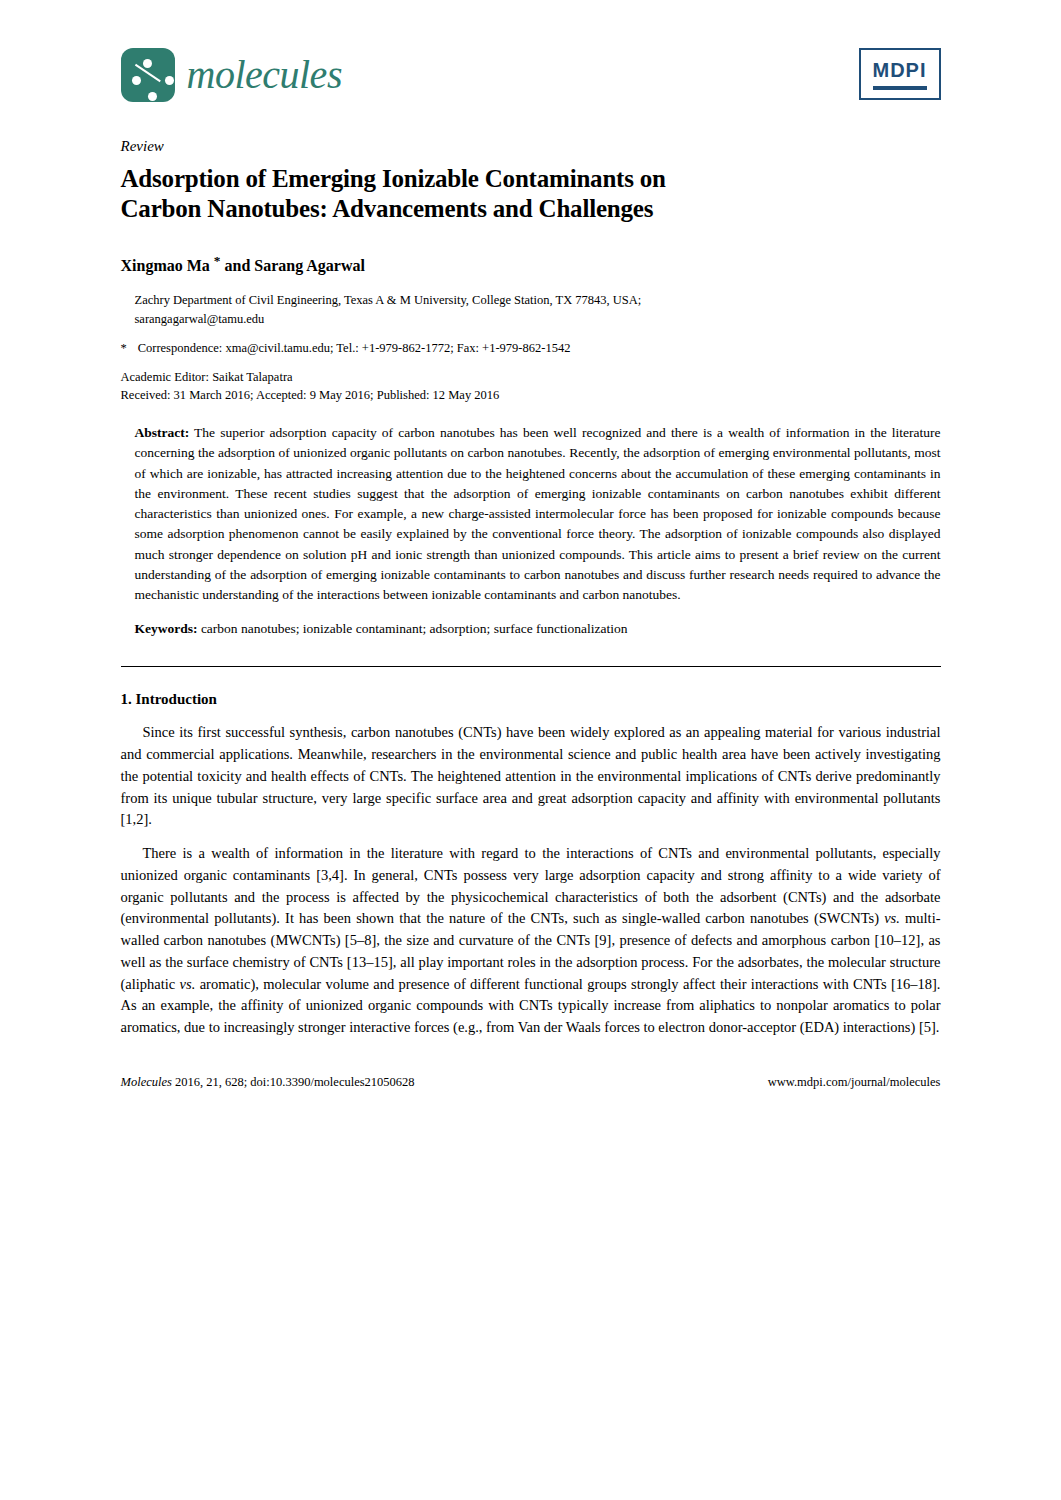molecules
MDPI
Review
Adsorption of Emerging Ionizable Contaminants on
Carbon Nanotubes: Advancements and Challenges
Xingmao Ma * and Sarang Agarwal
Zachry Department of Civil Engineering, Texas A & M University, College Station, TX 77843, USA;
sarangagarwal@tamu.edu
* Correspondence: xma@civil.tamu.edu; Tel.: +1-979-862-1772; Fax: +1-979-862-1542
Academic Editor: Saikat Talapatra
Received: 31 March 2016; Accepted: 9 May 2016; Published: 12 May 2016
Abstract: The superior adsorption capacity of carbon nanotubes has been well recognized and there is a wealth of information in the literature concerning the adsorption of unionized organic pollutants on carbon nanotubes. Recently, the adsorption of emerging environmental pollutants, most of which are ionizable, has attracted increasing attention due to the heightened concerns about the accumulation of these emerging contaminants in the environment. These recent studies suggest that the adsorption of emerging ionizable contaminants on carbon nanotubes exhibit different characteristics than unionized ones. For example, a new charge-assisted intermolecular force has been proposed for ionizable compounds because some adsorption phenomenon cannot be easily explained by the conventional force theory. The adsorption of ionizable compounds also displayed much stronger dependence on solution pH and ionic strength than unionized compounds. This article aims to present a brief review on the current understanding of the adsorption of emerging ionizable contaminants to carbon nanotubes and discuss further research needs required to advance the mechanistic understanding of the interactions between ionizable contaminants and carbon nanotubes.
Keywords: carbon nanotubes; ionizable contaminant; adsorption; surface functionalization
1. Introduction
Since its first successful synthesis, carbon nanotubes (CNTs) have been widely explored as an appealing material for various industrial and commercial applications. Meanwhile, researchers in the environmental science and public health area have been actively investigating the potential toxicity and health effects of CNTs. The heightened attention in the environmental implications of CNTs derive predominantly from its unique tubular structure, very large specific surface area and great adsorption capacity and affinity with environmental pollutants [1,2].
There is a wealth of information in the literature with regard to the interactions of CNTs and environmental pollutants, especially unionized organic contaminants [3,4]. In general, CNTs possess very large adsorption capacity and strong affinity to a wide variety of organic pollutants and the process is affected by the physicochemical characteristics of both the adsorbent (CNTs) and the adsorbate (environmental pollutants). It has been shown that the nature of the CNTs, such as single-walled carbon nanotubes (SWCNTs) vs. multi-walled carbon nanotubes (MWCNTs) [5–8], the size and curvature of the CNTs [9], presence of defects and amorphous carbon [10–12], as well as the surface chemistry of CNTs [13–15], all play important roles in the adsorption process. For the adsorbates, the molecular structure (aliphatic vs. aromatic), molecular volume and presence of different functional groups strongly affect their interactions with CNTs [16–18]. As an example, the affinity of unionized organic compounds with CNTs typically increase from aliphatics to nonpolar aromatics to polar aromatics, due to increasingly stronger interactive forces (e.g., from Van der Waals forces to electron donor-acceptor (EDA) interactions) [5].
Molecules 2016, 21, 628; doi:10.3390/molecules21050628
www.mdpi.com/journal/molecules